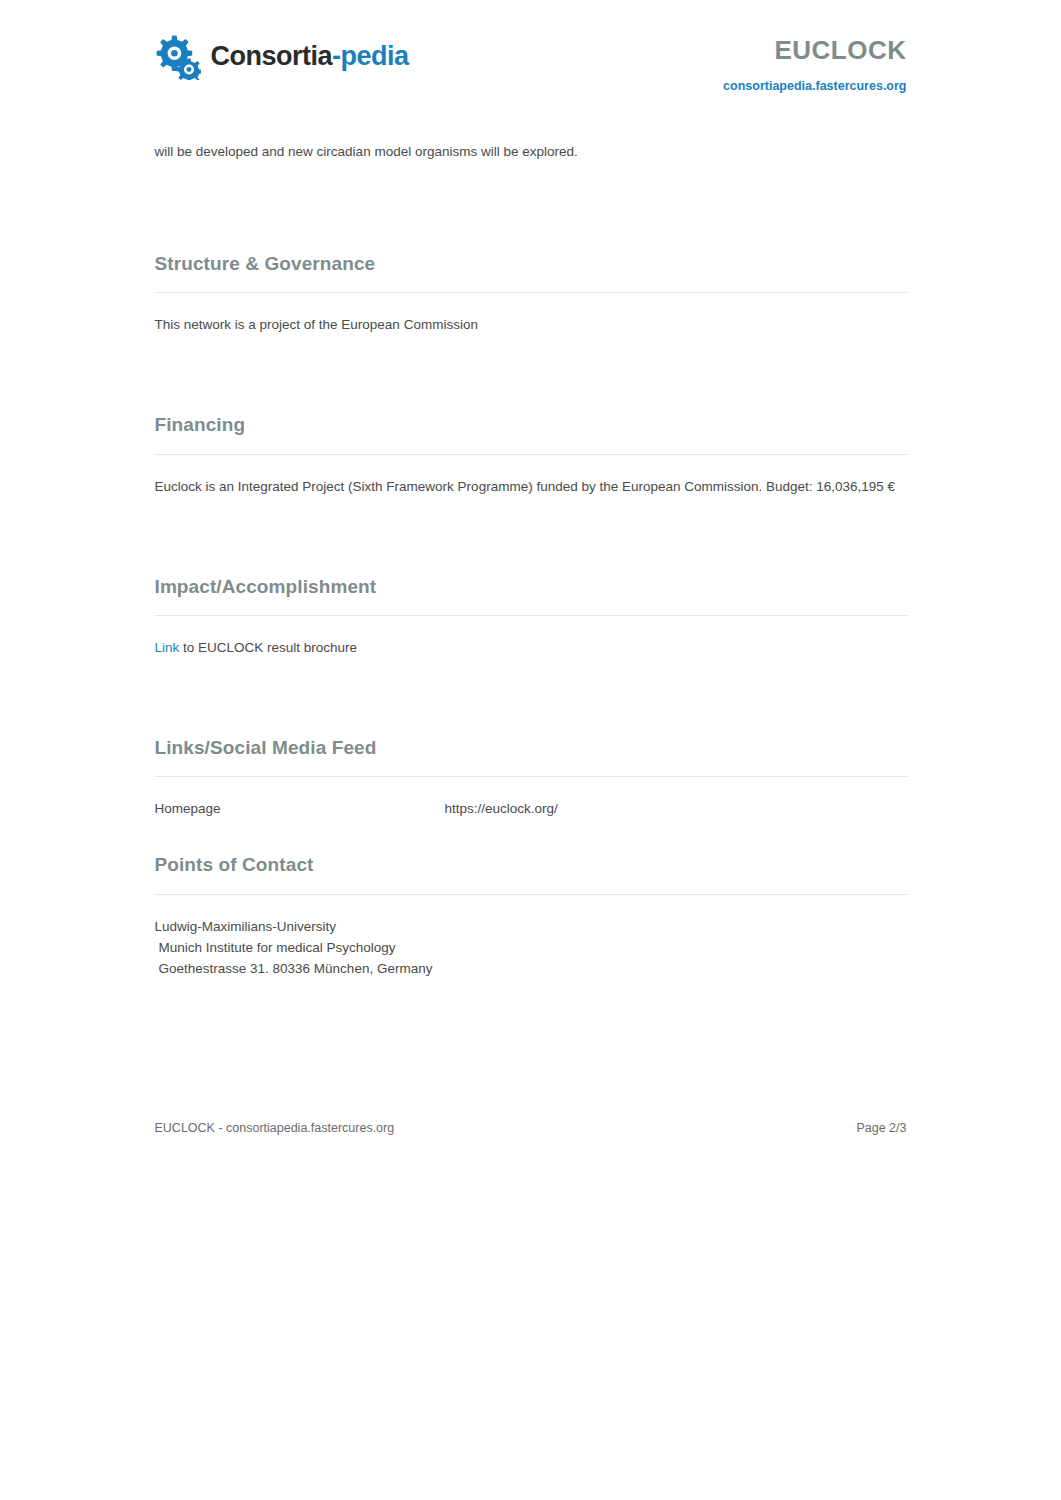Consortia-pedia
EUCLOCK
consortiapedia.fastercures.org
will be developed and new circadian model organisms will be explored.
Structure & Governance
This network is a project of the European Commission
Financing
Euclock is an Integrated Project (Sixth Framework Programme) funded by the European Commission. Budget: 16,036,195 €
Impact/Accomplishment
Link to EUCLOCK result brochure
Links/Social Media Feed
Homepage
https://euclock.org/
Points of Contact
Ludwig-Maximilians-University
Munich Institute for medical Psychology
Goethestrasse 31. 80336 München, Germany
EUCLOCK - consortiapedia.fastercures.org
Page 2/3